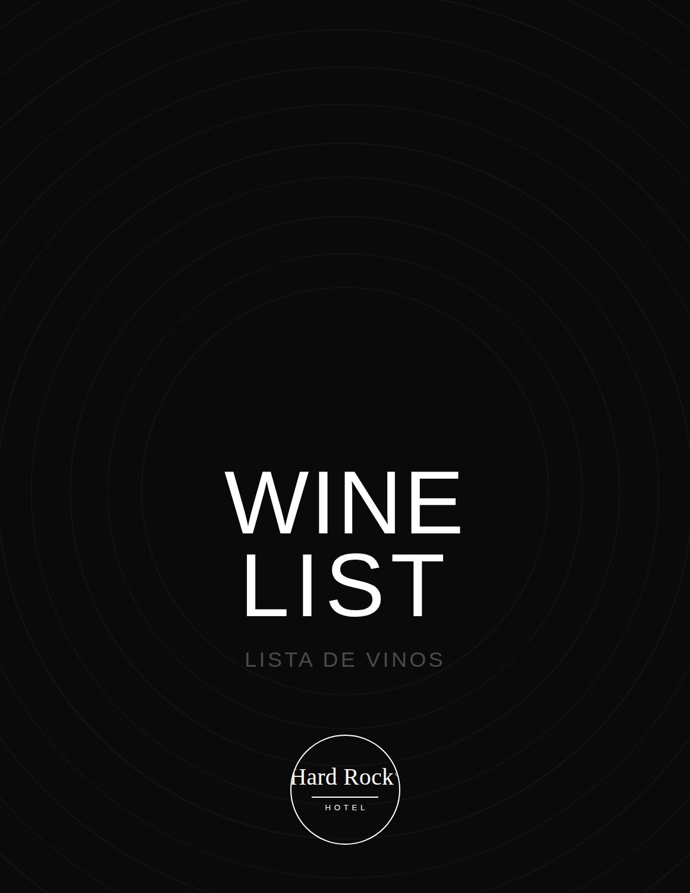WineList
Lista de vinos
Hard Rock® HOTEL